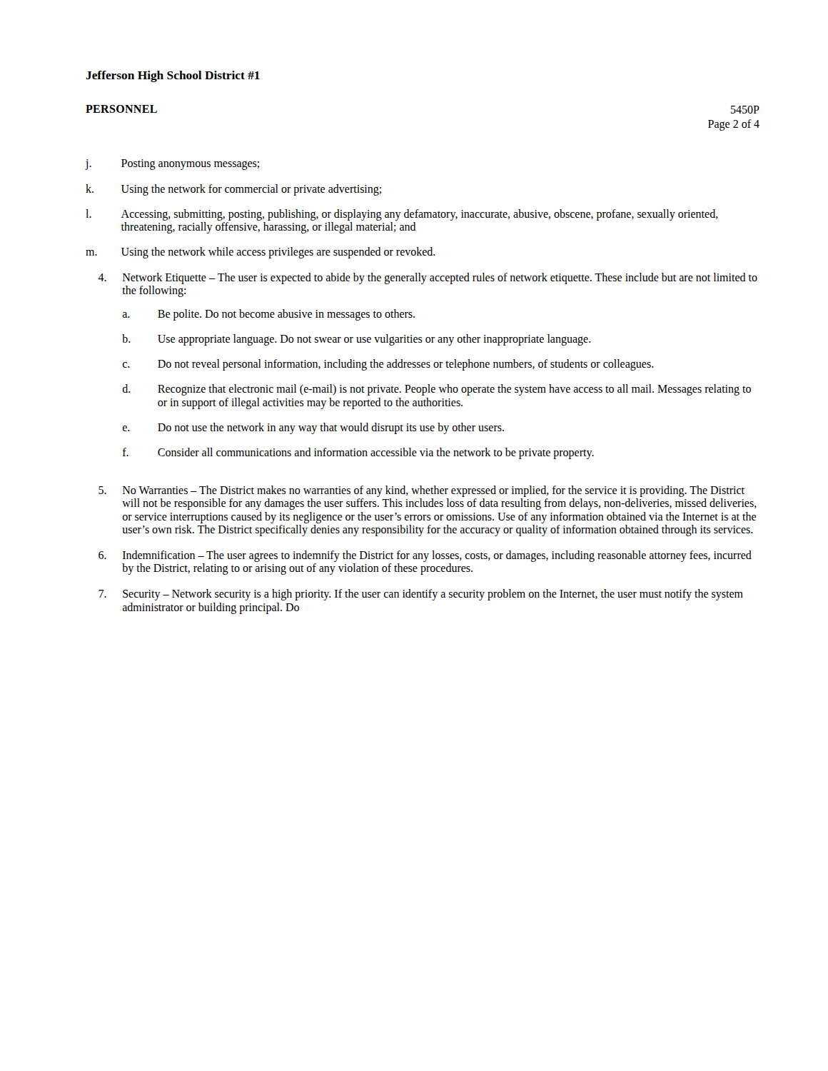Jefferson High School District #1
PERSONNEL
5450P
Page 2 of 4
j. Posting anonymous messages;
k. Using the network for commercial or private advertising;
l. Accessing, submitting, posting, publishing, or displaying any defamatory, inaccurate, abusive, obscene, profane, sexually oriented, threatening, racially offensive, harassing, or illegal material; and
m. Using the network while access privileges are suspended or revoked.
4.
Network Etiquette – The user is expected to abide by the generally accepted rules of network etiquette. These include but are not limited to the following:
a. Be polite. Do not become abusive in messages to others.
b. Use appropriate language. Do not swear or use vulgarities or any other inappropriate language.
c. Do not reveal personal information, including the addresses or telephone numbers, of students or colleagues.
d. Recognize that electronic mail (e-mail) is not private. People who operate the system have access to all mail. Messages relating to or in support of illegal activities may be reported to the authorities.
e. Do not use the network in any way that would disrupt its use by other users.
f. Consider all communications and information accessible via the network to be private property.
5.
No Warranties – The District makes no warranties of any kind, whether expressed or implied, for the service it is providing. The District will not be responsible for any damages the user suffers. This includes loss of data resulting from delays, non-deliveries, missed deliveries, or service interruptions caused by its negligence or the user’s errors or omissions. Use of any information obtained via the Internet is at the user’s own risk. The District specifically denies any responsibility for the accuracy or quality of information obtained through its services.
6.
Indemnification – The user agrees to indemnify the District for any losses, costs, or damages, including reasonable attorney fees, incurred by the District, relating to or arising out of any violation of these procedures.
7.
Security – Network security is a high priority. If the user can identify a security problem on the Internet, the user must notify the system administrator or building principal. Do